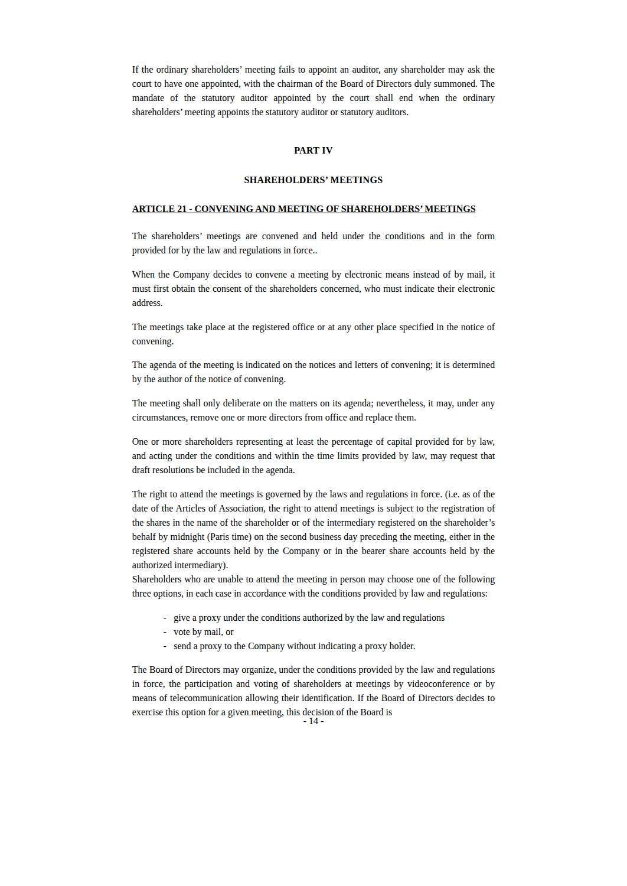If the ordinary shareholders’ meeting fails to appoint an auditor, any shareholder may ask the court to have one appointed, with the chairman of the Board of Directors duly summoned. The mandate of the statutory auditor appointed by the court shall end when the ordinary shareholders’ meeting appoints the statutory auditor or statutory auditors.
PART IV
SHAREHOLDERS’ MEETINGS
ARTICLE 21 - CONVENING AND MEETING OF SHAREHOLDERS’ MEETINGS
The shareholders’ meetings are convened and held under the conditions and in the form provided for by the law and regulations in force..
When the Company decides to convene a meeting by electronic means instead of by mail, it must first obtain the consent of the shareholders concerned, who must indicate their electronic address.
The meetings take place at the registered office or at any other place specified in the notice of convening.
The agenda of the meeting is indicated on the notices and letters of convening; it is determined by the author of the notice of convening.
The meeting shall only deliberate on the matters on its agenda; nevertheless, it may, under any circumstances, remove one or more directors from office and replace them.
One or more shareholders representing at least the percentage of capital provided for by law, and acting under the conditions and within the time limits provided by law, may request that draft resolutions be included in the agenda.
The right to attend the meetings is governed by the laws and regulations in force. (i.e. as of the date of the Articles of Association, the right to attend meetings is subject to the registration of the shares in the name of the shareholder or of the intermediary registered on the shareholder’s behalf by midnight (Paris time) on the second business day preceding the meeting, either in the registered share accounts held by the Company or in the bearer share accounts held by the authorized intermediary).
Shareholders who are unable to attend the meeting in person may choose one of the following three options, in each case in accordance with the conditions provided by law and regulations:
give a proxy under the conditions authorized by the law and regulations
vote by mail, or
send a proxy to the Company without indicating a proxy holder.
The Board of Directors may organize, under the conditions provided by the law and regulations in force, the participation and voting of shareholders at meetings by videoconference or by means of telecommunication allowing their identification. If the Board of Directors decides to exercise this option for a given meeting, this decision of the Board is
- 14 -